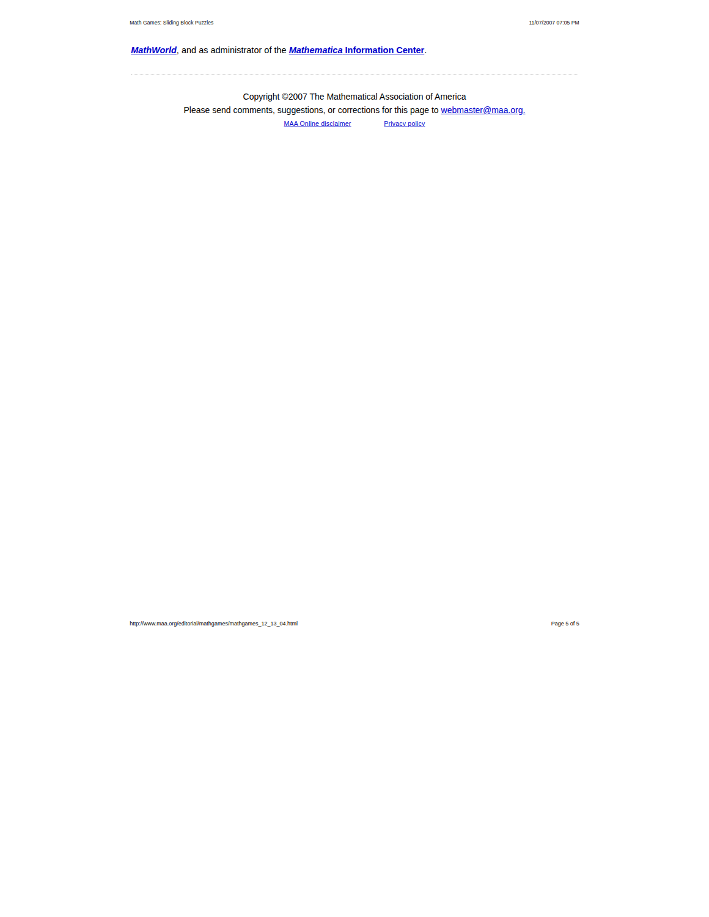Math Games: Sliding Block Puzzles 11/07/2007 07:05 PM
MathWorld, and as administrator of the Mathematica Information Center.
Copyright ©2007 The Mathematical Association of America
Please send comments, suggestions, or corrections for this page to webmaster@maa.org.
MAA Online disclaimer Privacy policy
http://www.maa.org/editorial/mathgames/mathgames_12_13_04.html Page 5 of 5